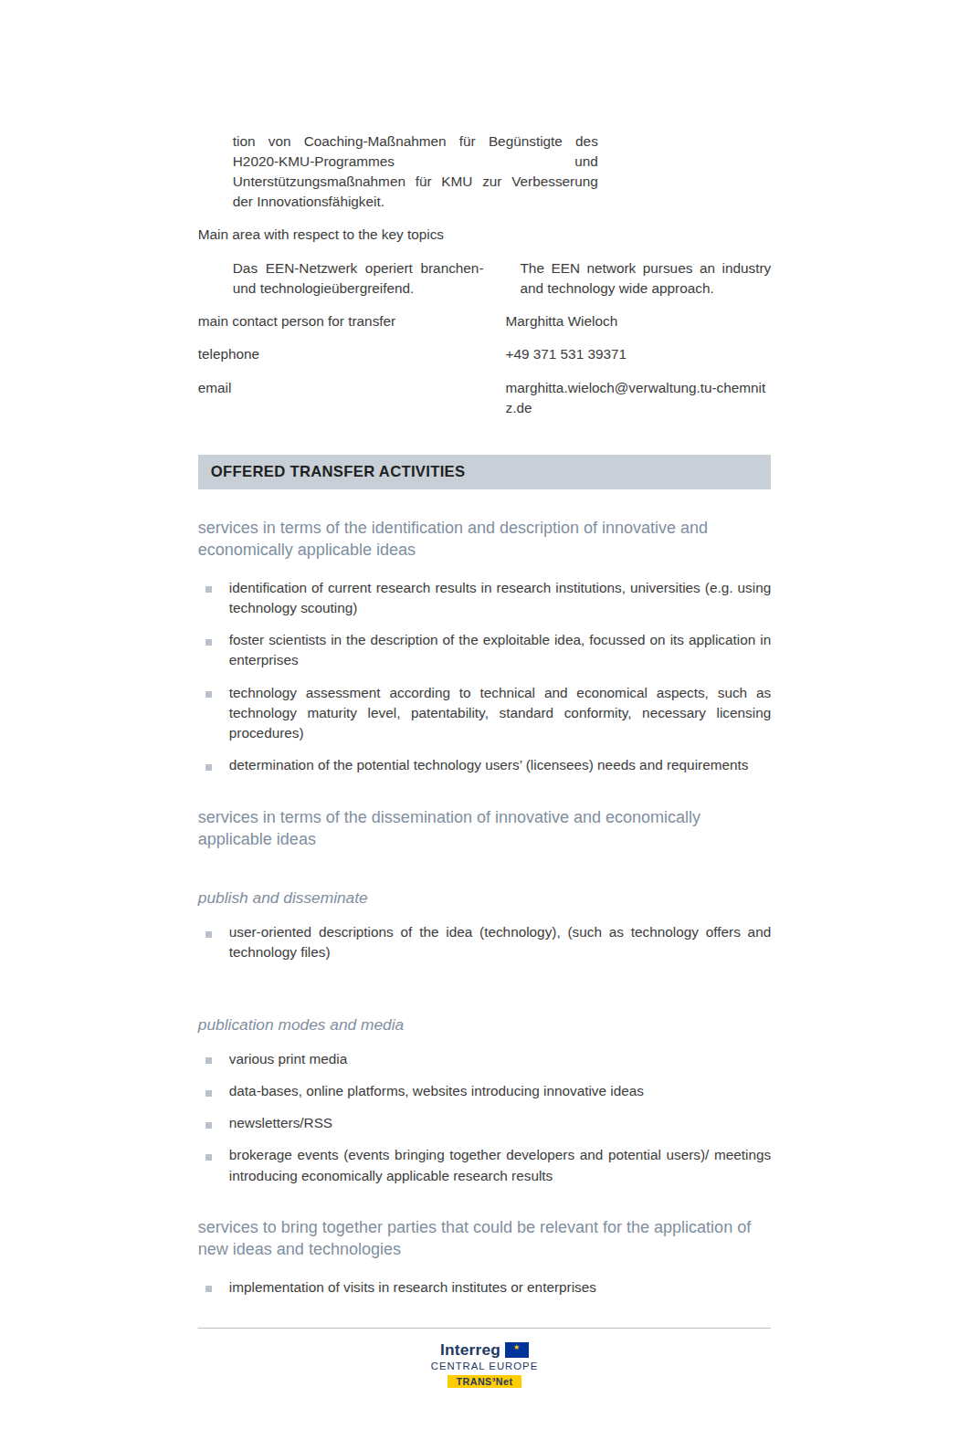tion von Coaching-Maßnahmen für Begünstigte des H2020-KMU-Programmes und Unterstützungsmaßnahmen für KMU zur Verbesserung der Innovationsfähigkeit.
Main area with respect to the key topics
Das EEN-Netzwerk operiert branchen- und technologieübergreifend.
The EEN network pursues an industry and technology wide approach.
main contact person for transfer
Marghitta Wieloch
telephone
+49 371 531 39371
email
marghitta.wieloch@verwaltung.tu-chemnitz.de
OFFERED TRANSFER ACTIVITIES
services in terms of the identification and description of innovative and economically applicable ideas
identification of current research results in research institutions, universities (e.g. using technology scouting)
foster scientists in the description of the exploitable idea, focussed on its application in enterprises
technology assessment according to technical and economical aspects, such as technology maturity level, patentability, standard conformity, necessary licensing procedures)
determination of the potential technology users’ (licensees) needs and requirements
services in terms of the dissemination of innovative and economically applicable ideas
publish and disseminate
user-oriented descriptions of the idea (technology), (such as technology offers and technology files)
publication modes and media
various print media
data-bases, online platforms, websites introducing innovative ideas
newsletters/RSS
brokerage events (events bringing together developers and potential users)/ meetings introducing economically applicable research results
services to bring together parties that could be relevant for the application of new ideas and technologies
implementation of visits in research institutes or enterprises
Interreg
CENTRAL EUROPE
TRANS³Net